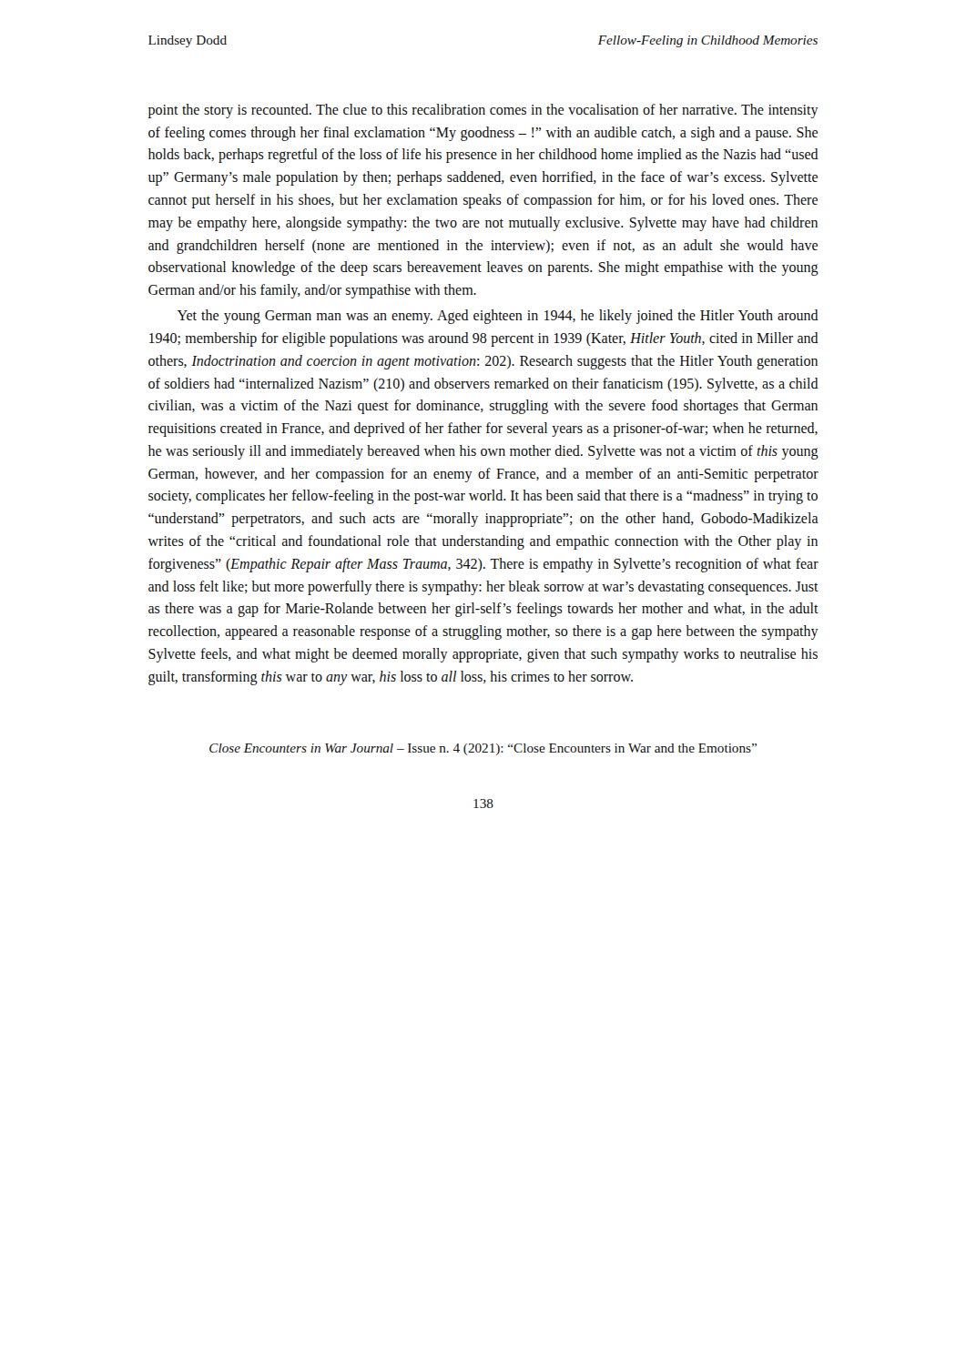Lindsey Dodd Fellow-Feeling in Childhood Memories
point the story is recounted. The clue to this recalibration comes in the vocalisation of her narrative. The intensity of feeling comes through her final exclamation “My goodness – !” with an audible catch, a sigh and a pause. She holds back, perhaps regretful of the loss of life his presence in her childhood home implied as the Nazis had “used up” Germany’s male population by then; perhaps saddened, even horrified, in the face of war’s excess. Sylvette cannot put herself in his shoes, but her exclamation speaks of compassion for him, or for his loved ones. There may be empathy here, alongside sympathy: the two are not mutually exclusive. Sylvette may have had children and grandchildren herself (none are mentioned in the interview); even if not, as an adult she would have observational knowledge of the deep scars bereavement leaves on parents. She might empathise with the young German and/or his family, and/or sympathise with them.
Yet the young German man was an enemy. Aged eighteen in 1944, he likely joined the Hitler Youth around 1940; membership for eligible populations was around 98 percent in 1939 (Kater, Hitler Youth, cited in Miller and others, Indoctrination and coercion in agent motivation: 202). Research suggests that the Hitler Youth generation of soldiers had “internalized Nazism” (210) and observers remarked on their fanaticism (195). Sylvette, as a child civilian, was a victim of the Nazi quest for dominance, struggling with the severe food shortages that German requisitions created in France, and deprived of her father for several years as a prisoner-of-war; when he returned, he was seriously ill and immediately bereaved when his own mother died. Sylvette was not a victim of this young German, however, and her compassion for an enemy of France, and a member of an anti-Semitic perpetrator society, complicates her fellow-feeling in the post-war world. It has been said that there is a “madness” in trying to “understand” perpetrators, and such acts are “morally inappropriate”; on the other hand, Gobodo-Madikizela writes of the “critical and foundational role that understanding and empathic connection with the Other play in forgiveness” (Empathic Repair after Mass Trauma, 342). There is empathy in Sylvette’s recognition of what fear and loss felt like; but more powerfully there is sympathy: her bleak sorrow at war’s devastating consequences. Just as there was a gap for Marie-Rolande between her girl-self’s feelings towards her mother and what, in the adult recollection, appeared a reasonable response of a struggling mother, so there is a gap here between the sympathy Sylvette feels, and what might be deemed morally appropriate, given that such sympathy works to neutralise his guilt, transforming this war to any war, his loss to all loss, his crimes to her sorrow.
Close Encounters in War Journal – Issue n. 4 (2021): “Close Encounters in War and the Emotions”
138